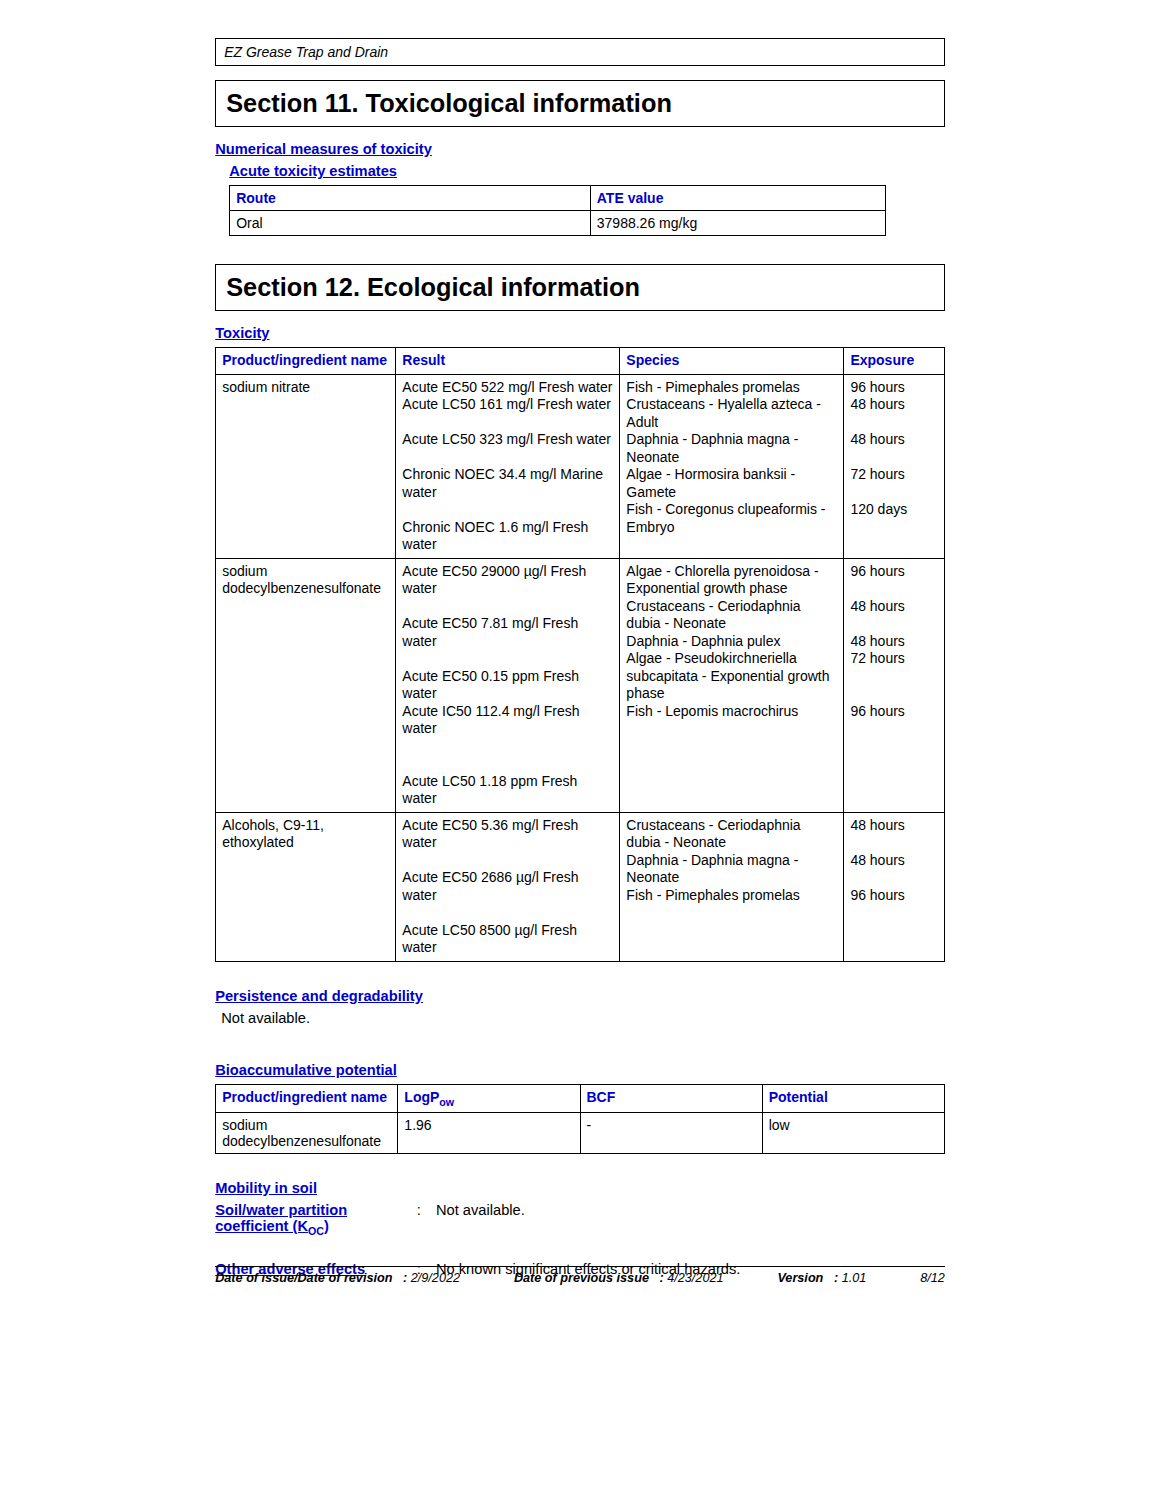EZ Grease Trap and Drain
Section 11. Toxicological information
Numerical measures of toxicity
Acute toxicity estimates
| Route | ATE value |
| --- | --- |
| Oral | 37988.26 mg/kg |
Section 12. Ecological information
Toxicity
| Product/ingredient name | Result | Species | Exposure |
| --- | --- | --- | --- |
| sodium nitrate | Acute EC50 522 mg/l Fresh water Acute LC50 161 mg/l Fresh water Acute LC50 323 mg/l Fresh water Chronic NOEC 34.4 mg/l Marine water Chronic NOEC 1.6 mg/l Fresh water | Fish - Pimephales promelas Crustaceans - Hyalella azteca - Adult Daphnia - Daphnia magna - Neonate Algae - Hormosira banksii - Gamete Fish - Coregonus clupeaformis - Embryo | 96 hours 48 hours 48 hours 72 hours 120 days |
| sodium dodecylbenzenesulfonate | Acute EC50 29000 µg/l Fresh water Acute EC50 7.81 mg/l Fresh water Acute EC50 0.15 ppm Fresh water Acute IC50 112.4 mg/l Fresh water Acute LC50 1.18 ppm Fresh water | Algae - Chlorella pyrenoidosa - Exponential growth phase Crustaceans - Ceriodaphnia dubia - Neonate Daphnia - Daphnia pulex Algae - Pseudokirchneriella subcapitata - Exponential growth phase Fish - Lepomis macrochirus | 96 hours 48 hours 48 hours 72 hours 96 hours |
| Alcohols, C9-11, ethoxylated | Acute EC50 5.36 mg/l Fresh water Acute EC50 2686 µg/l Fresh water Acute LC50 8500 µg/l Fresh water | Crustaceans - Ceriodaphnia dubia - Neonate Daphnia - Daphnia magna - Neonate Fish - Pimephales promelas | 48 hours 48 hours 96 hours |
Persistence and degradability
Not available.
Bioaccumulative potential
| Product/ingredient name | LogP ow | BCF | Potential |
| --- | --- | --- | --- |
| sodium dodecylbenzenesulfonate | 1.96 | - | low |
Mobility in soil
Soil/water partition coefficient (KOC)
:
Not available.
Other adverse effects
:
No known significant effects or critical hazards.
Date of issue/Date of revision : 2/9/2022
Date of previous issue : 4/23/2021
Version : 1.01
8/12